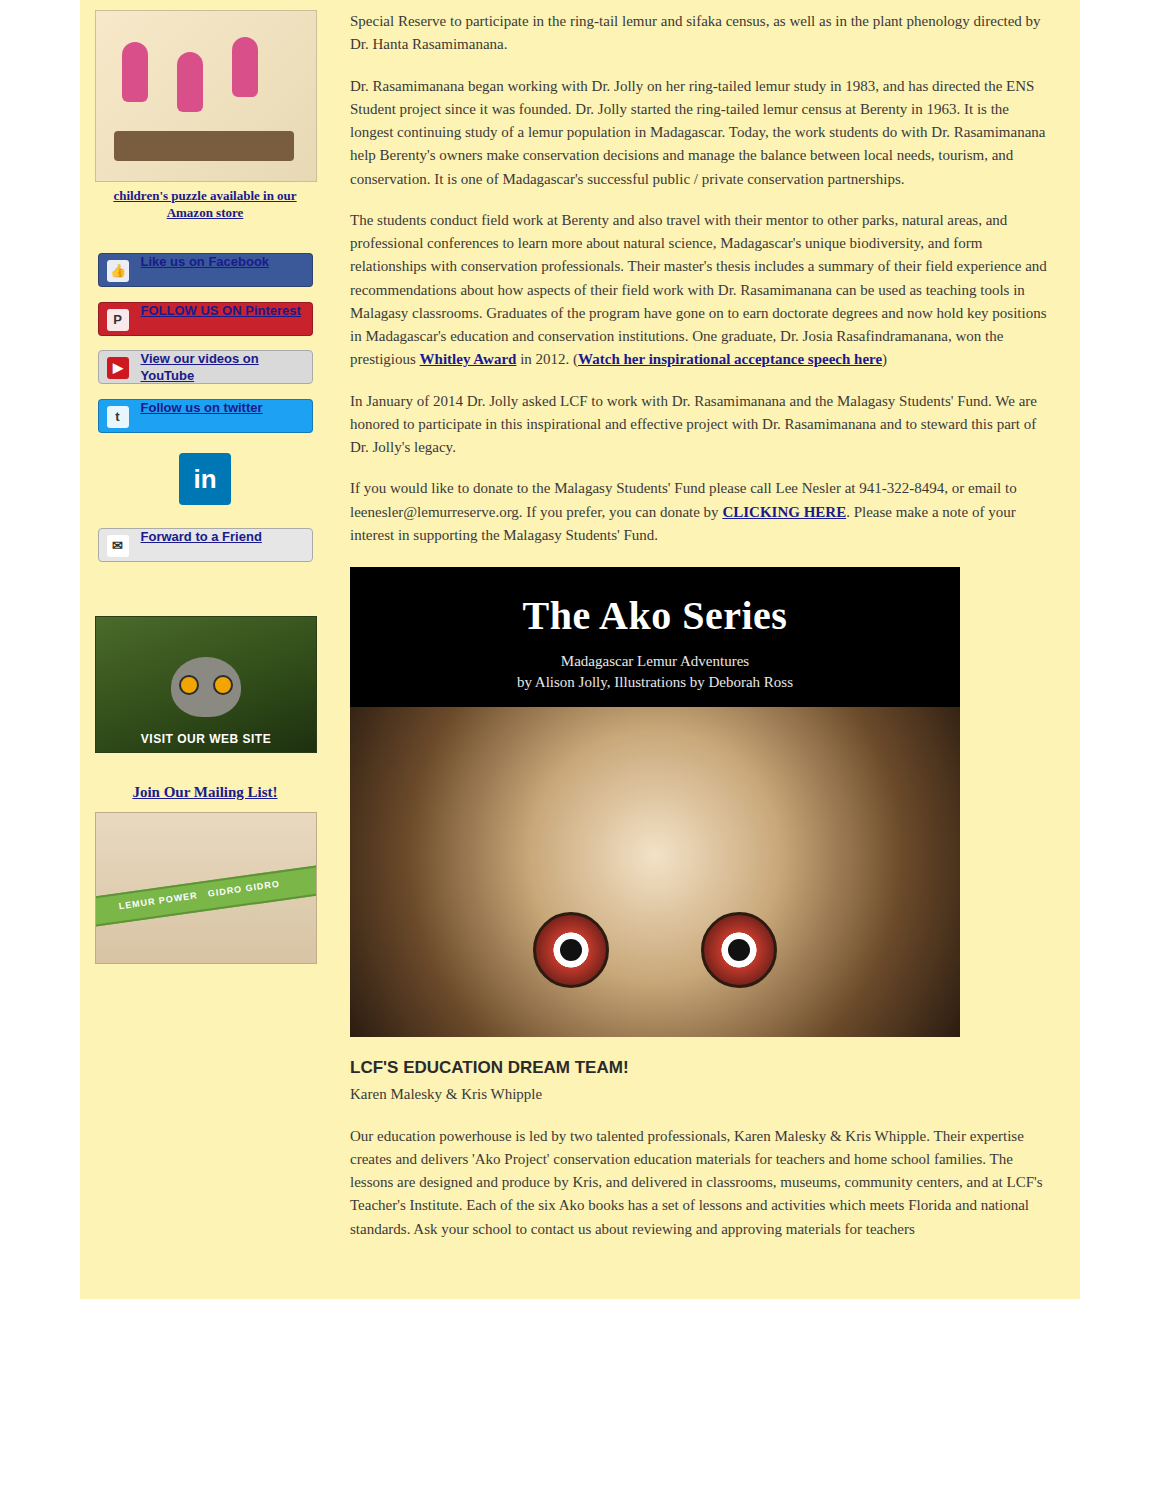children's puzzle available in our Amazon store
👍Like us on Facebook PFOLLOW US ON Pinterest ▶View our videos on YouTube t Follow us on twitter
in
✉Forward to a Friend
VISIT OUR WEB SITE
Join Our Mailing List!
LEMUR POWER GIDRO GIDRO
Special Reserve to participate in the ring-tail lemur and sifaka census, as well as in the plant phenology directed by Dr. Hanta Rasamimanana.
Dr. Rasamimanana began working with Dr. Jolly on her ring-tailed lemur study in 1983, and has directed the ENS Student project since it was founded. Dr. Jolly started the ring-tailed lemur census at Berenty in 1963. It is the longest continuing study of a lemur population in Madagascar. Today, the work students do with Dr. Rasamimanana help Berenty's owners make conservation decisions and manage the balance between local needs, tourism, and conservation. It is one of Madagascar's successful public / private conservation partnerships.
The students conduct field work at Berenty and also travel with their mentor to other parks, natural areas, and professional conferences to learn more about natural science, Madagascar's unique biodiversity, and form relationships with conservation professionals. Their master's thesis includes a summary of their field experience and recommendations about how aspects of their field work with Dr. Rasamimanana can be used as teaching tools in Malagasy classrooms. Graduates of the program have gone on to earn doctorate degrees and now hold key positions in Madagascar's education and conservation institutions. One graduate, Dr. Josia Rasafindramanana, won the prestigious Whitley Award in 2012. (Watch her inspirational acceptance speech here)
In January of 2014 Dr. Jolly asked LCF to work with Dr. Rasamimanana and the Malagasy Students' Fund. We are honored to participate in this inspirational and effective project with Dr. Rasamimanana and to steward this part of Dr. Jolly's legacy.
If you would like to donate to the Malagasy Students' Fund please call Lee Nesler at 941-322-8494, or email to leenesler@lemurreserve.org. If you prefer, you can donate by CLICKING HERE. Please make a note of your interest in supporting the Malagasy Students' Fund.
The Ako Series
Madagascar Lemur Adventures
by Alison Jolly, Illustrations by Deborah Ross
LCF'S EDUCATION DREAM TEAM!
Karen Malesky & Kris Whipple
Our education powerhouse is led by two talented professionals, Karen Malesky & Kris Whipple. Their expertise creates and delivers 'Ako Project' conservation education materials for teachers and home school families. The lessons are designed and produce by Kris, and delivered in classrooms, museums, community centers, and at LCF's Teacher's Institute. Each of the six Ako books has a set of lessons and activities which meets Florida and national standards. Ask your school to contact us about reviewing and approving materials for teachers